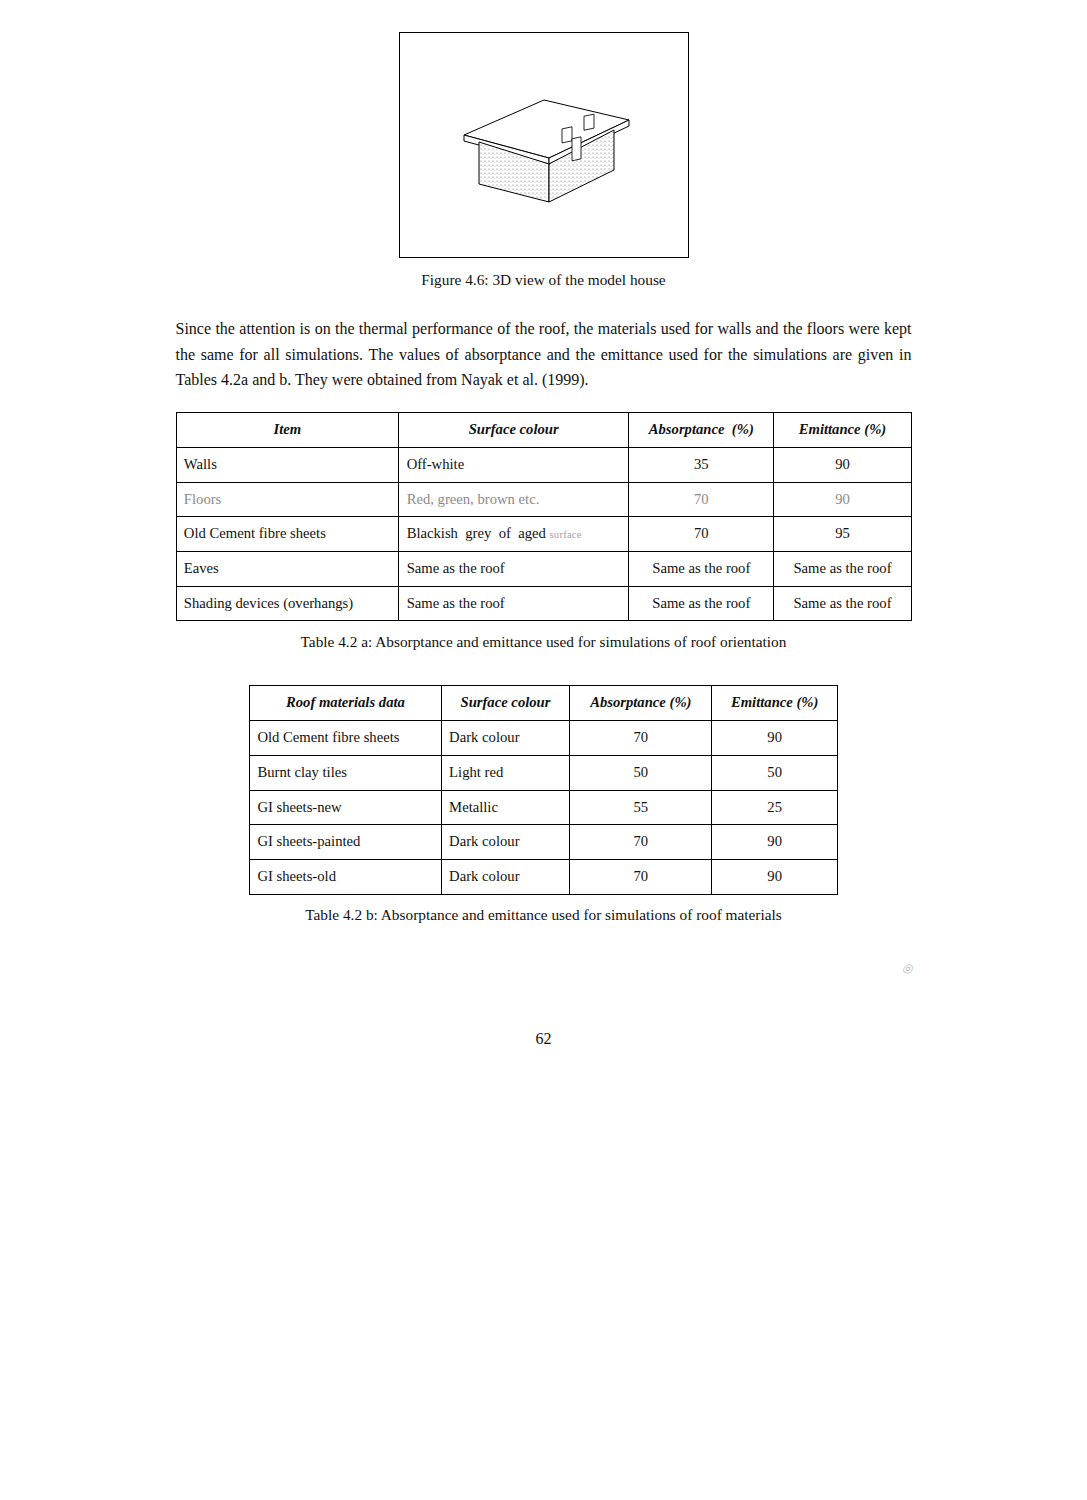Figure 4.6: 3D view of the model house
Since the attention is on the thermal performance of the roof, the materials used for walls and the floors were kept the same for all simulations. The values of absorptance and the emittance used for the simulations are given in Tables 4.2a and b. They were obtained from Nayak et al. (1999).
| Item | Surface colour | Absorptance (%) | Emittance (%) |
| --- | --- | --- | --- |
| Walls | Off-white | 35 | 90 |
| Floors | Red, green, brown etc. | 70 | 90 |
| Old Cement fibre sheets | Blackish grey of aged surface | 70 | 95 |
| Eaves | Same as the roof | Same as the roof | Same as the roof |
| Shading devices (overhangs) | Same as the roof | Same as the roof | Same as the roof |
Table 4.2 a: Absorptance and emittance used for simulations of roof orientation
| Roof materials data | Surface colour | Absorptance (%) | Emittance (%) |
| --- | --- | --- | --- |
| Old Cement fibre sheets | Dark colour | 70 | 90 |
| Burnt clay tiles | Light red | 50 | 50 |
| GI sheets-new | Metallic | 55 | 25 |
| GI sheets-painted | Dark colour | 70 | 90 |
| GI sheets-old | Dark colour | 70 | 90 |
Table 4.2 b: Absorptance and emittance used for simulations of roof materials
◎
62